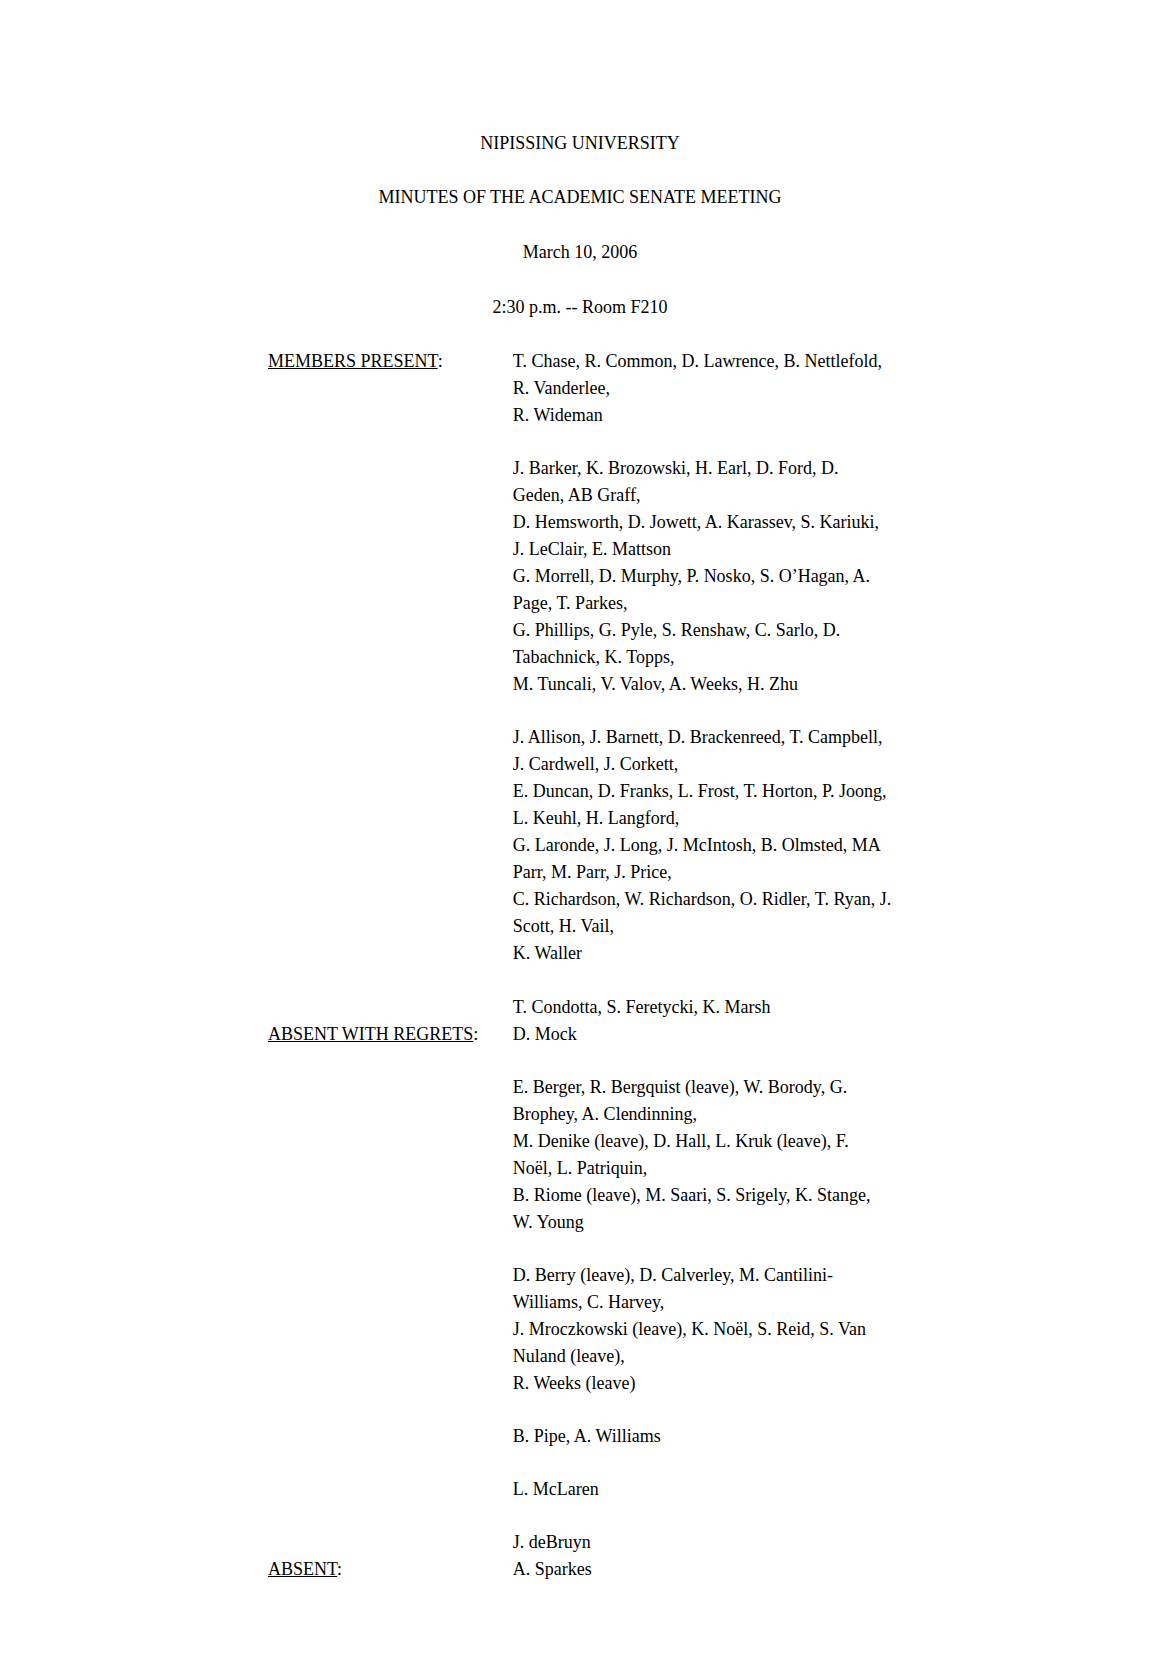NIPISSING UNIVERSITY
MINUTES OF THE ACADEMIC SENATE MEETING
March 10, 2006
2:30 p.m. -- Room F210
| MEMBERS PRESENT : | T. Chase, R. Common, D. Lawrence, B. Nettlefold, R. Vanderlee, R. Wideman J. Barker, K. Brozowski, H. Earl, D. Ford, D. Geden, AB Graff, D. Hemsworth, D. Jowett, A. Karassev, S. Kariuki, J. LeClair, E. Mattson G. Morrell, D. Murphy, P. Nosko, S. O’Hagan, A. Page, T. Parkes, G. Phillips, G. Pyle, S. Renshaw, C. Sarlo, D. Tabachnick, K. Topps, M. Tuncali, V. Valov, A. Weeks, H. Zhu J. Allison, J. Barnett, D. Brackenreed, T. Campbell, J. Cardwell, J. Corkett, E. Duncan, D. Franks, L. Frost, T. Horton, P. Joong, L. Keuhl, H. Langford, G. Laronde, J. Long, J. McIntosh, B. Olmsted, MA Parr, M. Parr, J. Price, C. Richardson, W. Richardson, O. Ridler, T. Ryan, J. Scott, H. Vail, K. Waller T. Condotta, S. Feretycki, K. Marsh |
| ABSENT WITH REGRETS : | D. Mock E. Berger, R. Bergquist (leave), W. Borody, G. Brophey, A. Clendinning, M. Denike (leave), D. Hall, L. Kruk (leave), F. Noël, L. Patriquin, B. Riome (leave), M. Saari, S. Srigely, K. Stange, W. Young D. Berry (leave), D. Calverley, M. Cantilini-Williams, C. Harvey, J. Mroczkowski (leave), K. Noël, S. Reid, S. Van Nuland (leave), R. Weeks (leave) B. Pipe, A. Williams L. McLaren J. deBruyn |
| ABSENT : | A. Sparkes |